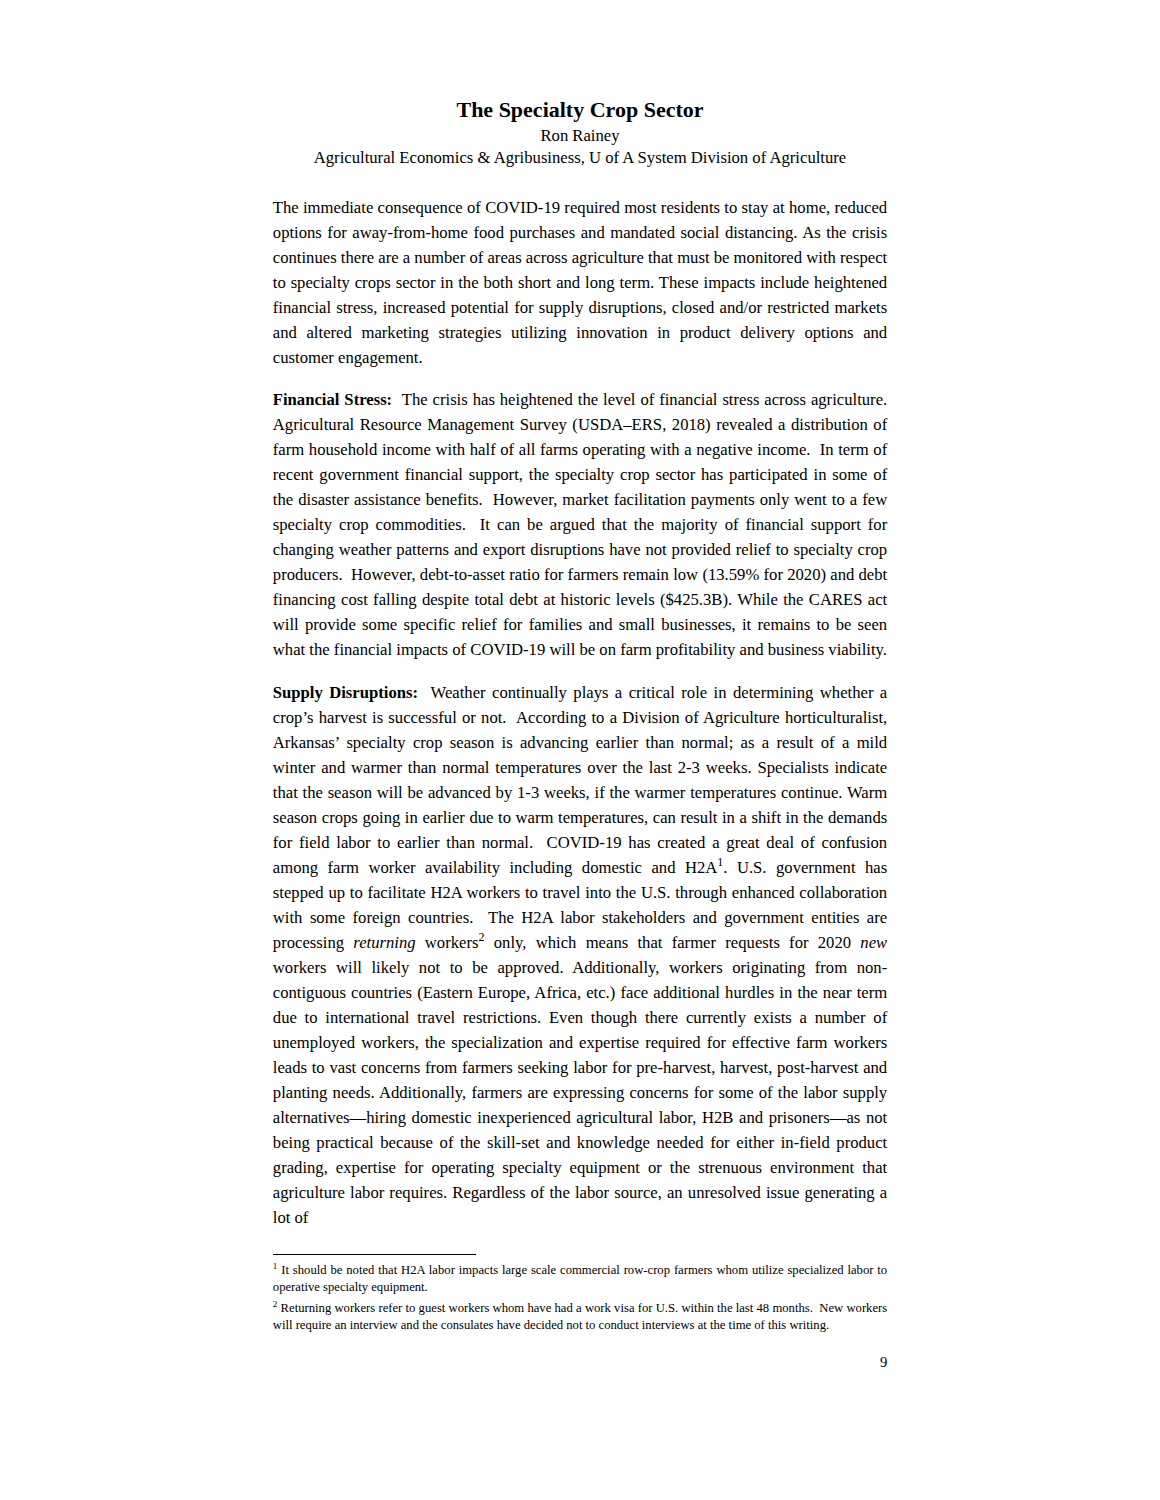The Specialty Crop Sector
Ron Rainey
Agricultural Economics & Agribusiness, U of A System Division of Agriculture
The immediate consequence of COVID-19 required most residents to stay at home, reduced options for away-from-home food purchases and mandated social distancing. As the crisis continues there are a number of areas across agriculture that must be monitored with respect to specialty crops sector in the both short and long term. These impacts include heightened financial stress, increased potential for supply disruptions, closed and/or restricted markets and altered marketing strategies utilizing innovation in product delivery options and customer engagement.
Financial Stress: The crisis has heightened the level of financial stress across agriculture. Agricultural Resource Management Survey (USDA–ERS, 2018) revealed a distribution of farm household income with half of all farms operating with a negative income. In term of recent government financial support, the specialty crop sector has participated in some of the disaster assistance benefits. However, market facilitation payments only went to a few specialty crop commodities. It can be argued that the majority of financial support for changing weather patterns and export disruptions have not provided relief to specialty crop producers. However, debt-to-asset ratio for farmers remain low (13.59% for 2020) and debt financing cost falling despite total debt at historic levels ($425.3B). While the CARES act will provide some specific relief for families and small businesses, it remains to be seen what the financial impacts of COVID-19 will be on farm profitability and business viability.
Supply Disruptions: Weather continually plays a critical role in determining whether a crop’s harvest is successful or not. According to a Division of Agriculture horticulturalist, Arkansas’ specialty crop season is advancing earlier than normal; as a result of a mild winter and warmer than normal temperatures over the last 2-3 weeks. Specialists indicate that the season will be advanced by 1-3 weeks, if the warmer temperatures continue. Warm season crops going in earlier due to warm temperatures, can result in a shift in the demands for field labor to earlier than normal. COVID-19 has created a great deal of confusion among farm worker availability including domestic and H2A1. U.S. government has stepped up to facilitate H2A workers to travel into the U.S. through enhanced collaboration with some foreign countries. The H2A labor stakeholders and government entities are processing returning workers2 only, which means that farmer requests for 2020 new workers will likely not to be approved. Additionally, workers originating from non-contiguous countries (Eastern Europe, Africa, etc.) face additional hurdles in the near term due to international travel restrictions. Even though there currently exists a number of unemployed workers, the specialization and expertise required for effective farm workers leads to vast concerns from farmers seeking labor for pre-harvest, harvest, post-harvest and planting needs. Additionally, farmers are expressing concerns for some of the labor supply alternatives—hiring domestic inexperienced agricultural labor, H2B and prisoners—as not being practical because of the skill-set and knowledge needed for either in-field product grading, expertise for operating specialty equipment or the strenuous environment that agriculture labor requires. Regardless of the labor source, an unresolved issue generating a lot of
1 It should be noted that H2A labor impacts large scale commercial row-crop farmers whom utilize specialized labor to operative specialty equipment.
2 Returning workers refer to guest workers whom have had a work visa for U.S. within the last 48 months. New workers will require an interview and the consulates have decided not to conduct interviews at the time of this writing.
9